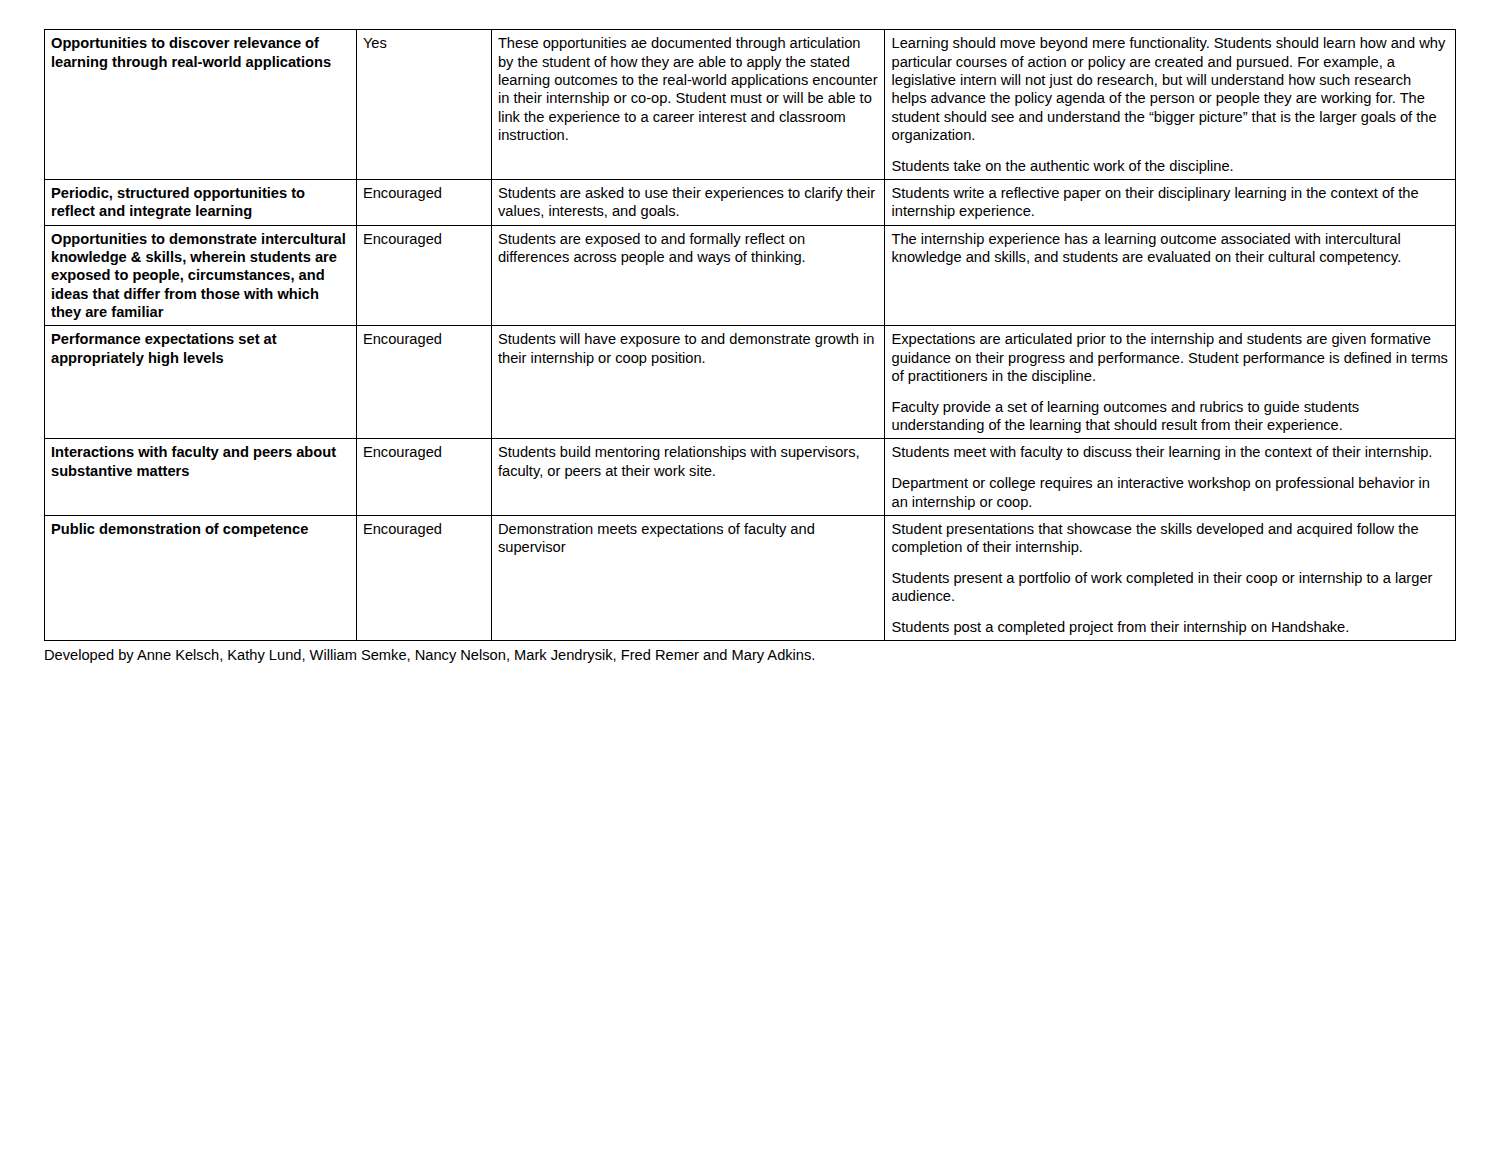| Opportunities to discover relevance of learning through real-world applications | Yes | These opportunities ae documented through articulation by the student of how they are able to apply the stated learning outcomes to the real-world applications encounter in their internship or co-op. Student must or will be able to link the experience to a career interest and classroom instruction. | Learning should move beyond mere functionality. Students should learn how and why particular courses of action or policy are created and pursued. For example, a legislative intern will not just do research, but will understand how such research helps advance the policy agenda of the person or people they are working for. The student should see and understand the “bigger picture” that is the larger goals of the organization. Students take on the authentic work of the discipline. |
| Periodic, structured opportunities to reflect and integrate learning | Encouraged | Students are asked to use their experiences to clarify their values, interests, and goals. | Students write a reflective paper on their disciplinary learning in the context of the internship experience. |
| Opportunities to demonstrate intercultural knowledge & skills, wherein students are exposed to people, circumstances, and ideas that differ from those with which they are familiar | Encouraged | Students are exposed to and formally reflect on differences across people and ways of thinking. | The internship experience has a learning outcome associated with intercultural knowledge and skills, and students are evaluated on their cultural competency. |
| Performance expectations set at appropriately high levels | Encouraged | Students will have exposure to and demonstrate growth in their internship or coop position. | Expectations are articulated prior to the internship and students are given formative guidance on their progress and performance. Student performance is defined in terms of practitioners in the discipline. Faculty provide a set of learning outcomes and rubrics to guide students understanding of the learning that should result from their experience. |
| Interactions with faculty and peers about substantive matters | Encouraged | Students build mentoring relationships with supervisors, faculty, or peers at their work site. | Students meet with faculty to discuss their learning in the context of their internship. Department or college requires an interactive workshop on professional behavior in an internship or coop. |
| Public demonstration of competence | Encouraged | Demonstration meets expectations of faculty and supervisor | Student presentations that showcase the skills developed and acquired follow the completion of their internship. Students present a portfolio of work completed in their coop or internship to a larger audience. Students post a completed project from their internship on Handshake. |
Developed by Anne Kelsch, Kathy Lund, William Semke, Nancy Nelson, Mark Jendrysik, Fred Remer and Mary Adkins.